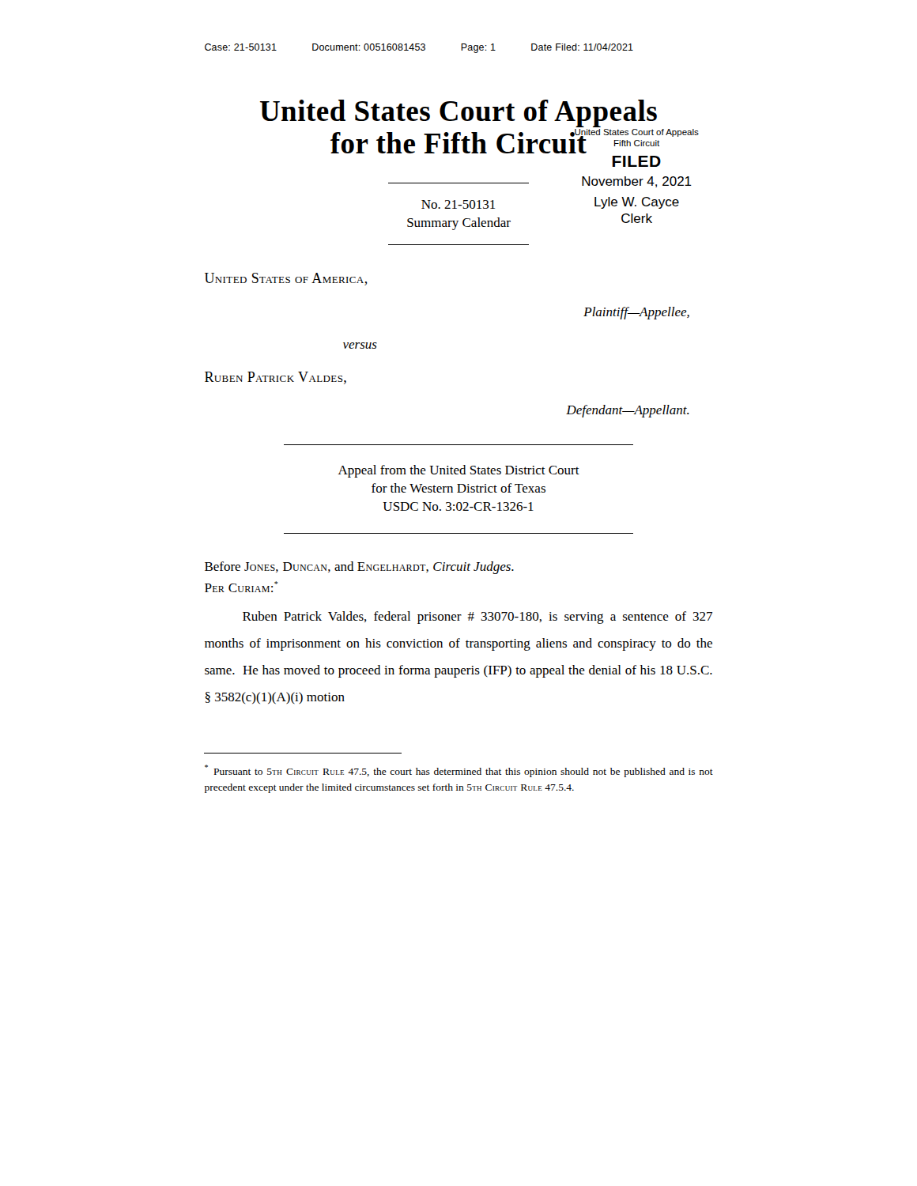Case: 21-50131 Document: 00516081453 Page: 1 Date Filed: 11/04/2021
United States Court of Appeals for the Fifth Circuit
United States Court of Appeals
Fifth Circuit
FILED
November 4, 2021
Lyle W. Cayce
Clerk
No. 21-50131
Summary Calendar
United States of America,
Plaintiff—Appellee,
versus
Ruben Patrick Valdes,
Defendant—Appellant.
Appeal from the United States District Court
for the Western District of Texas
USDC No. 3:02-CR-1326-1
Before Jones, Duncan, and Engelhardt, Circuit Judges.
Per Curiam:*
Ruben Patrick Valdes, federal prisoner # 33070-180, is serving a sentence of 327 months of imprisonment on his conviction of transporting aliens and conspiracy to do the same. He has moved to proceed in forma pauperis (IFP) to appeal the denial of his 18 U.S.C. § 3582(c)(1)(A)(i) motion
* Pursuant to 5th Circuit Rule 47.5, the court has determined that this opinion should not be published and is not precedent except under the limited circumstances set forth in 5th Circuit Rule 47.5.4.